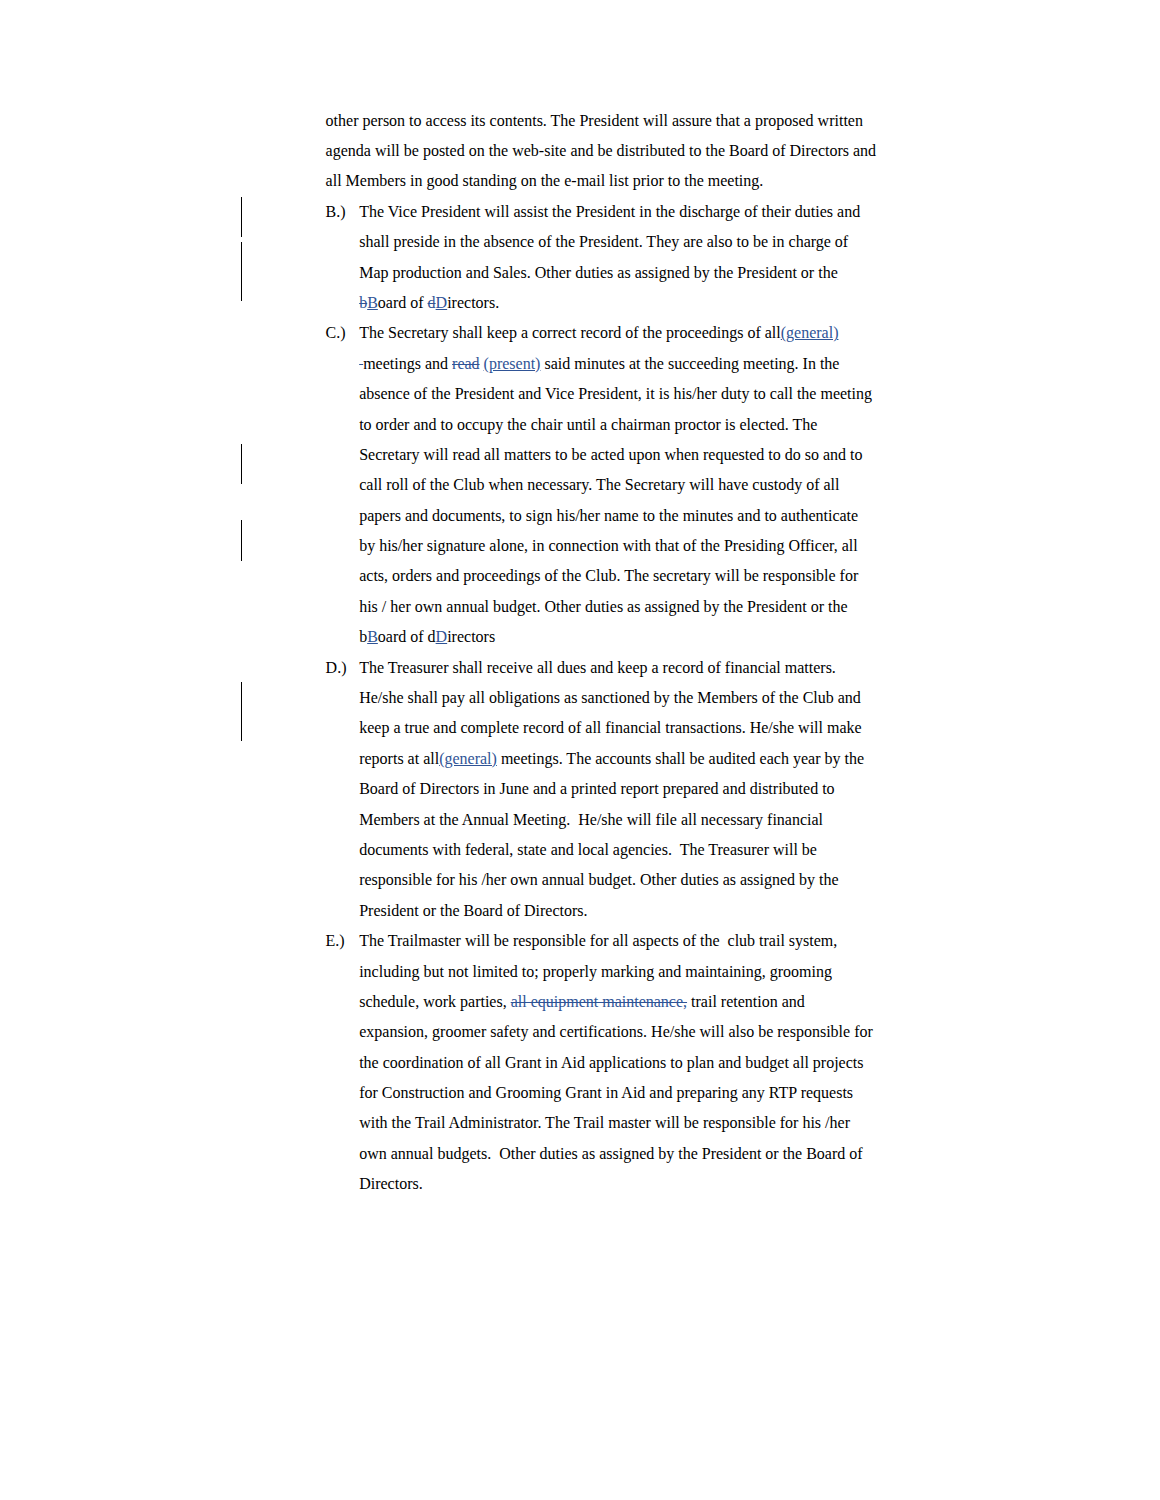other person to access its contents. The President will assure that a proposed written agenda will be posted on the web-site and be distributed to the Board of Directors and all Members in good standing on the e-mail list prior to the meeting.
B.) The Vice President will assist the President in the discharge of their duties and shall preside in the absence of the President. They are also to be in charge of Map production and Sales. Other duties as assigned by the President or the bBoard of dDirectors.
C.) The Secretary shall keep a correct record of the proceedings of all(general) meetings and read (present) said minutes at the succeeding meeting. In the absence of the President and Vice President, it is his/her duty to call the meeting to order and to occupy the chair until a chairman proctor is elected. The Secretary will read all matters to be acted upon when requested to do so and to call roll of the Club when necessary. The Secretary will have custody of all papers and documents, to sign his/her name to the minutes and to authenticate by his/her signature alone, in connection with that of the Presiding Officer, all acts, orders and proceedings of the Club. The secretary will be responsible for his / her own annual budget. Other duties as assigned by the President or the bBoard of dDirectors
D.) The Treasurer shall receive all dues and keep a record of financial matters. He/she shall pay all obligations as sanctioned by the Members of the Club and keep a true and complete record of all financial transactions. He/she will make reports at all(general) meetings. The accounts shall be audited each year by the Board of Directors in June and a printed report prepared and distributed to Members at the Annual Meeting. He/she will file all necessary financial documents with federal, state and local agencies. The Treasurer will be responsible for his /her own annual budget. Other duties as assigned by the President or the Board of Directors.
E.) The Trailmaster will be responsible for all aspects of the club trail system, including but not limited to; properly marking and maintaining, grooming schedule, work parties, all equipment maintenance, trail retention and expansion, groomer safety and certifications. He/she will also be responsible for the coordination of all Grant in Aid applications to plan and budget all projects for Construction and Grooming Grant in Aid and preparing any RTP requests with the Trail Administrator. The Trail master will be responsible for his /her own annual budgets. Other duties as assigned by the President or the Board of Directors.